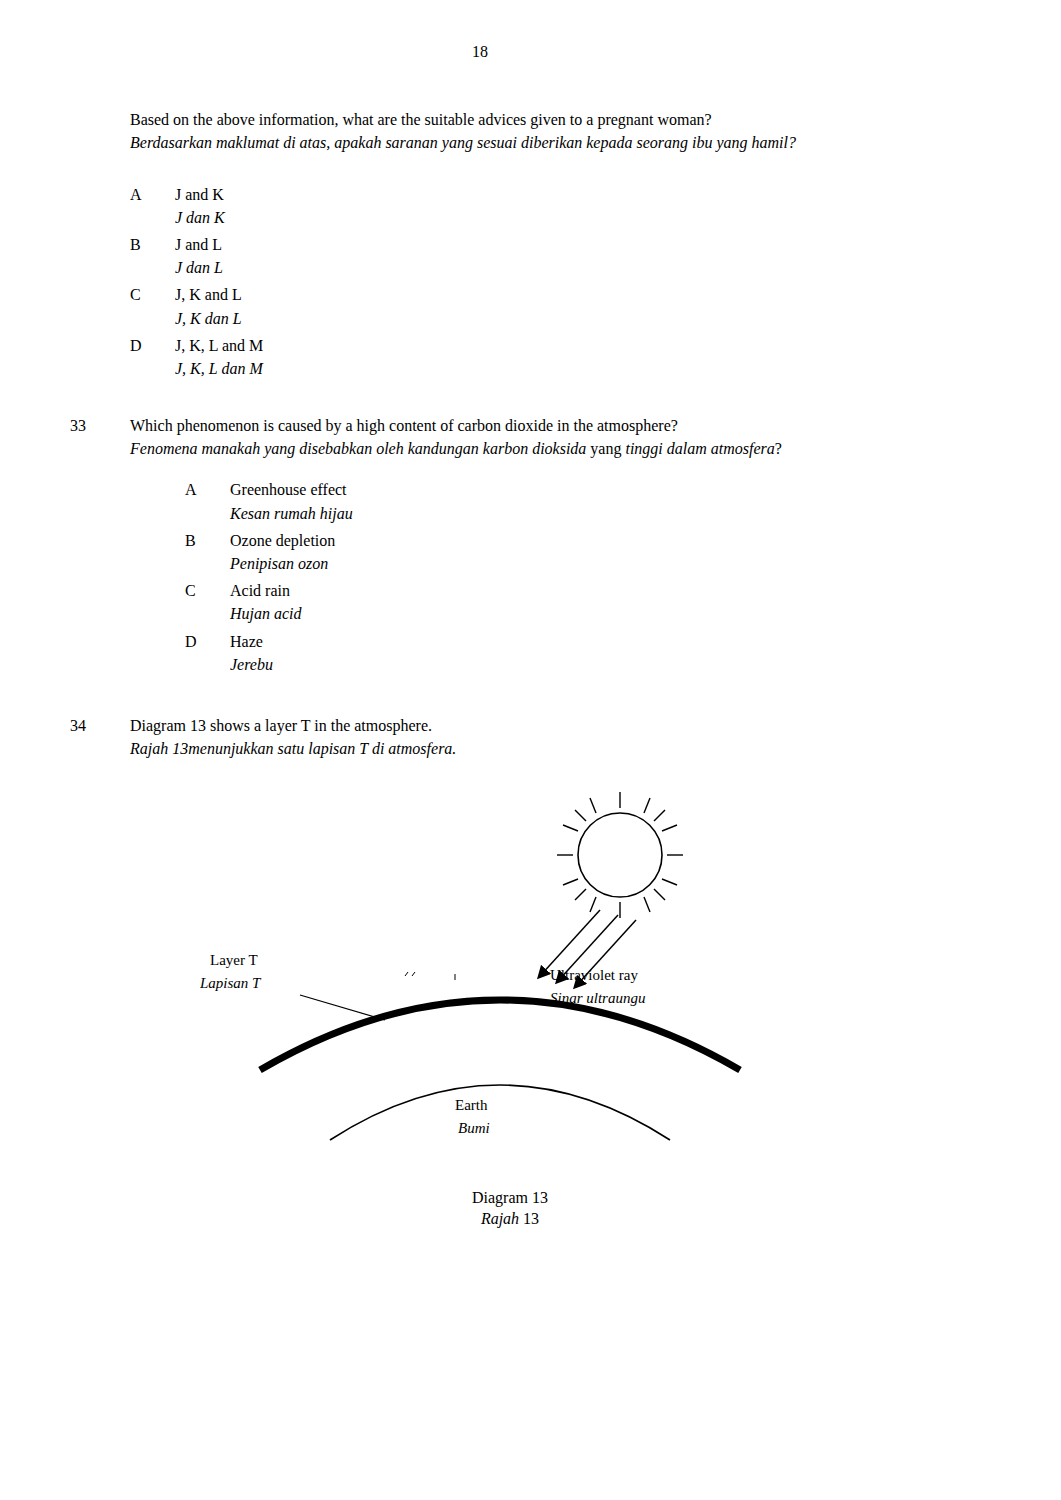18
Based on the above information, what are the suitable advices given to a pregnant woman?
Berdasarkan maklumat di atas, apakah saranan yang sesuai diberikan kepada seorang ibu yang hamil?
A
J and KJ dan K
B
J and LJ dan L
C
J, K and LJ, K dan L
D
J, K, L and MJ, K, L dan M
33
Which phenomenon is caused by a high content of carbon dioxide in the atmosphere?
Fenomena manakah yang disebabkan oleh kandungan karbon dioksida yang tinggi dalam atmosfera?
A
Greenhouse effectKesan rumah hijau
B
Ozone depletionPenipisan ozon
C
Acid rainHujan acid
D
HazeJerebu
34
Diagram 13 shows a layer T in the atmosphere.
Rajah 13menunjukkan satu lapisan T di atmosfera.
Layer T Lapisan T Ultraviolet ray Sinar ultraungu Earth Bumi
Diagram 13
Rajah 13